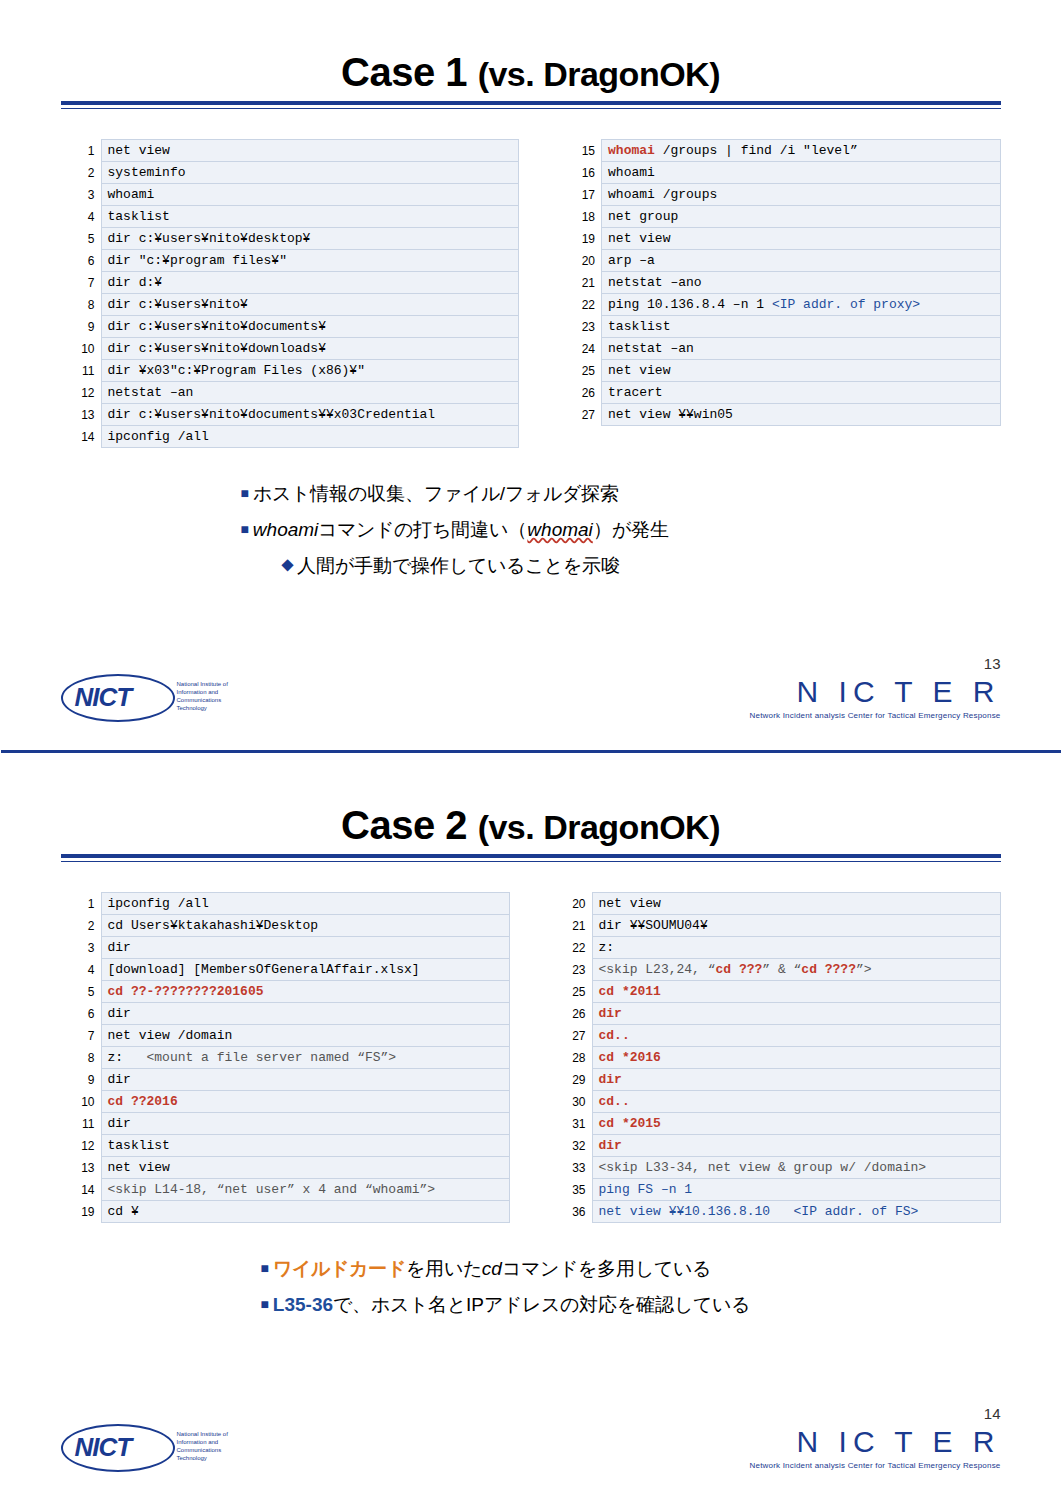Case 1 (vs. DragonOK)
| 1 | net view | | 15 | whomai /groups / find /i "level” |
| 2 | systeminfo | | 16 | whoami |
| 3 | whoami | | 17 | whoami /groups |
| 4 | tasklist | | 18 | net group |
| 5 | dir c:¥users¥nito¥desktop¥ | | 19 | net view |
| 6 | dir "c:¥program files¥" | | 20 | arp –a |
| 7 | dir d:¥ | | 21 | netstat –ano |
| 8 | dir c:¥users¥nito¥ | | 22 | ping 10.136.8.4 –n 1 <IP addr. of proxy> |
| 9 | dir c:¥users¥nito¥documents¥ | | 23 | tasklist |
| 10 | dir c:¥users¥nito¥downloads¥ | | 24 | netstat –an |
| 11 | dir ¥x03"c:¥Program Files (x86)¥" | | 25 | net view |
| 12 | netstat –an | | 26 | tracert |
| 13 | dir c:¥users¥nito¥documents¥¥x03Credential | | 27 | net view ¥¥win05 |
| 14 | ipconfig /all | | | |
ホスト情報の収集、ファイル/フォルダ探索
whoamiコマンドの打ち間違い（whomai）が発生
人間が手動で操作していることを示唆
13
NICT
National Institute of
Information and
Communications
Technology
N IC T E R
Network Incident analysis Center for Tactical Emergency Response
Case 2 (vs. DragonOK)
| 1 | ipconfig /all | | 20 | net view |
| 2 | cd Users¥ktakahashi¥Desktop | | 21 | dir ¥¥SOUMU04¥ |
| 3 | dir | | 22 | z: |
| 4 | [download] [MembersOfGeneralAffair.xlsx] | | 23 | <skip L23,24, “ cd ??? ” & “ cd ???? ”> |
| 5 | cd ??-????????201605 | | 25 | cd *2011 |
| 6 | dir | | 26 | dir |
| 7 | net view /domain | | 27 | cd.. |
| 8 | z: <mount a file server named “FS”> | | 28 | cd *2016 |
| 9 | dir | | 29 | dir |
| 10 | cd ??2016 | | 30 | cd.. |
| 11 | dir | | 31 | cd *2015 |
| 12 | tasklist | | 32 | dir |
| 13 | net view | | 33 | <skip L33-34, net view & group w/ /domain> |
| 14 | <skip L14-18, “net user” x 4 and “whoami”> | | 35 | ping FS –n 1 |
| 19 | cd ¥ | | 36 | net view ¥¥10.136.8.10 <IP addr. of FS> |
ワイルドカードを用いたcdコマンドを多用している
L35-36で、ホスト名とIPアドレスの対応を確認している
14
NICT
National Institute of
Information and
Communications
Technology
N IC T E R
Network Incident analysis Center for Tactical Emergency Response